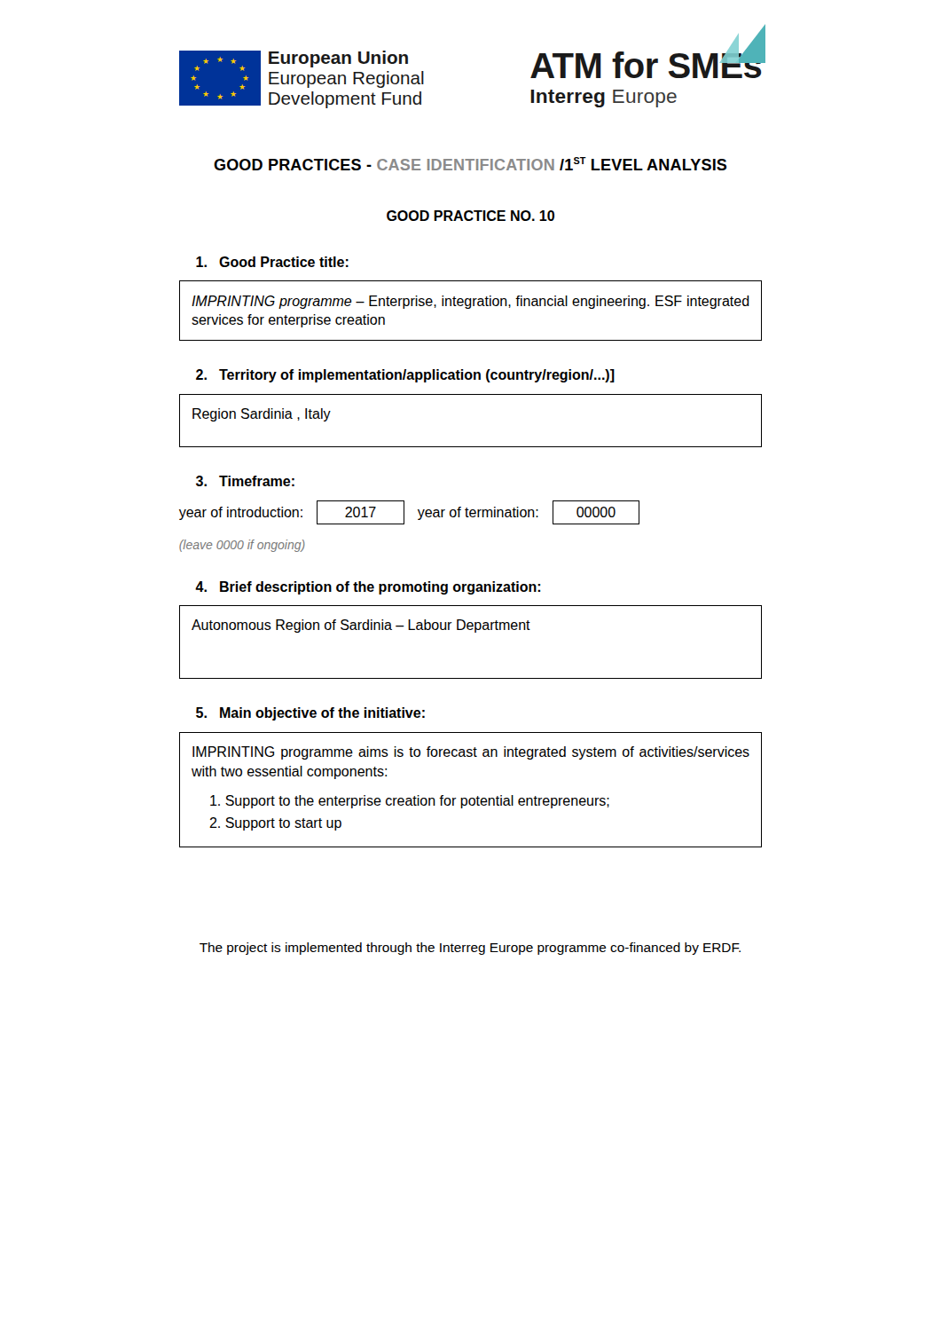★ ★ ★ ★ ★ ★ ★ ★ ★ ★ ★ ★
European Union
European Regional
Development Fund
ATM for SMEs
Interreg Europe
GOOD PRACTICES - CASE IDENTIFICATION /1ST LEVEL ANALYSIS
GOOD PRACTICE NO. 10
Good Practice title:
IMPRINTING programme – Enterprise, integration, financial engineering. ESF integrated services for enterprise creation
Territory of implementation/application (country/region/...)]
Region Sardinia , Italy
Timeframe:
year of introduction: 2017 year of termination: 00000 (leave 0000 if ongoing)
Brief description of the promoting organization:
Autonomous Region of Sardinia – Labour Department
Main objective of the initiative:
IMPRINTING programme aims is to forecast an integrated system of activities/services with two essential components:
Support to the enterprise creation for potential entrepreneurs;
Support to start up
The project is implemented through the Interreg Europe programme co-financed by ERDF.